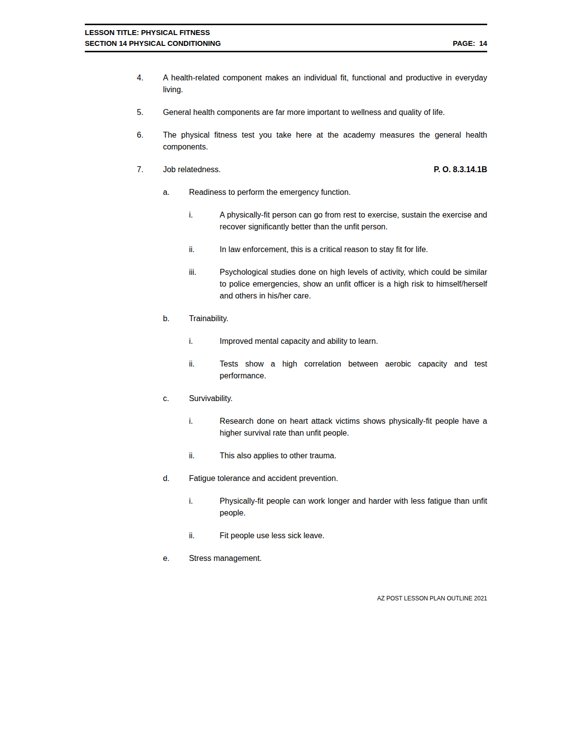LESSON TITLE: PHYSICAL FITNESS
SECTION 14 PHYSICAL CONDITIONING PAGE: 14
4. A health-related component makes an individual fit, functional and productive in everyday living.
5. General health components are far more important to wellness and quality of life.
6. The physical fitness test you take here at the academy measures the general health components.
7. P. O. 8.3.14.1B Job relatedness.
a. Readiness to perform the emergency function.
i. A physically-fit person can go from rest to exercise, sustain the exercise and recover significantly better than the unfit person.
ii. In law enforcement, this is a critical reason to stay fit for life.
iii. Psychological studies done on high levels of activity, which could be similar to police emergencies, show an unfit officer is a high risk to himself/herself and others in his/her care.
b. Trainability.
i. Improved mental capacity and ability to learn.
ii. Tests show a high correlation between aerobic capacity and test performance.
c. Survivability.
i. Research done on heart attack victims shows physically-fit people have a higher survival rate than unfit people.
ii. This also applies to other trauma.
d. Fatigue tolerance and accident prevention.
i. Physically-fit people can work longer and harder with less fatigue than unfit people.
ii. Fit people use less sick leave.
e. Stress management.
AZ POST LESSON PLAN OUTLINE 2021